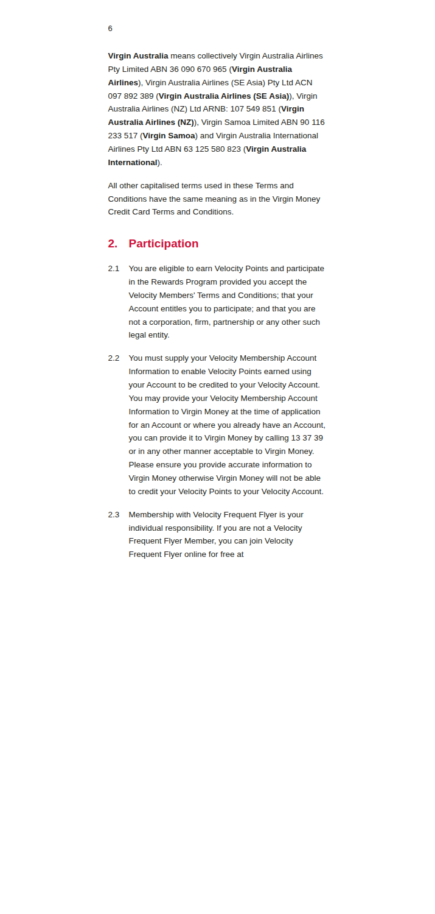6
Virgin Australia means collectively Virgin Australia Airlines Pty Limited ABN 36 090 670 965 (Virgin Australia Airlines), Virgin Australia Airlines (SE Asia) Pty Ltd ACN 097 892 389 (Virgin Australia Airlines (SE Asia)), Virgin Australia Airlines (NZ) Ltd ARNB: 107 549 851 (Virgin Australia Airlines (NZ)), Virgin Samoa Limited ABN 90 116 233 517 (Virgin Samoa) and Virgin Australia International Airlines Pty Ltd ABN 63 125 580 823 (Virgin Australia International).
All other capitalised terms used in these Terms and Conditions have the same meaning as in the Virgin Money Credit Card Terms and Conditions.
2. Participation
2.1
You are eligible to earn Velocity Points and participate in the Rewards Program provided you accept the Velocity Members' Terms and Conditions; that your Account entitles you to participate; and that you are not a corporation, firm, partnership or any other such legal entity.
2.2
You must supply your Velocity Membership Account Information to enable Velocity Points earned using your Account to be credited to your Velocity Account. You may provide your Velocity Membership Account Information to Virgin Money at the time of application for an Account or where you already have an Account, you can provide it to Virgin Money by calling 13 37 39 or in any other manner acceptable to Virgin Money. Please ensure you provide accurate information to Virgin Money otherwise Virgin Money will not be able to credit your Velocity Points to your Velocity Account.
2.3
Membership with Velocity Frequent Flyer is your individual responsibility. If you are not a Velocity Frequent Flyer Member, you can join Velocity Frequent Flyer online for free at